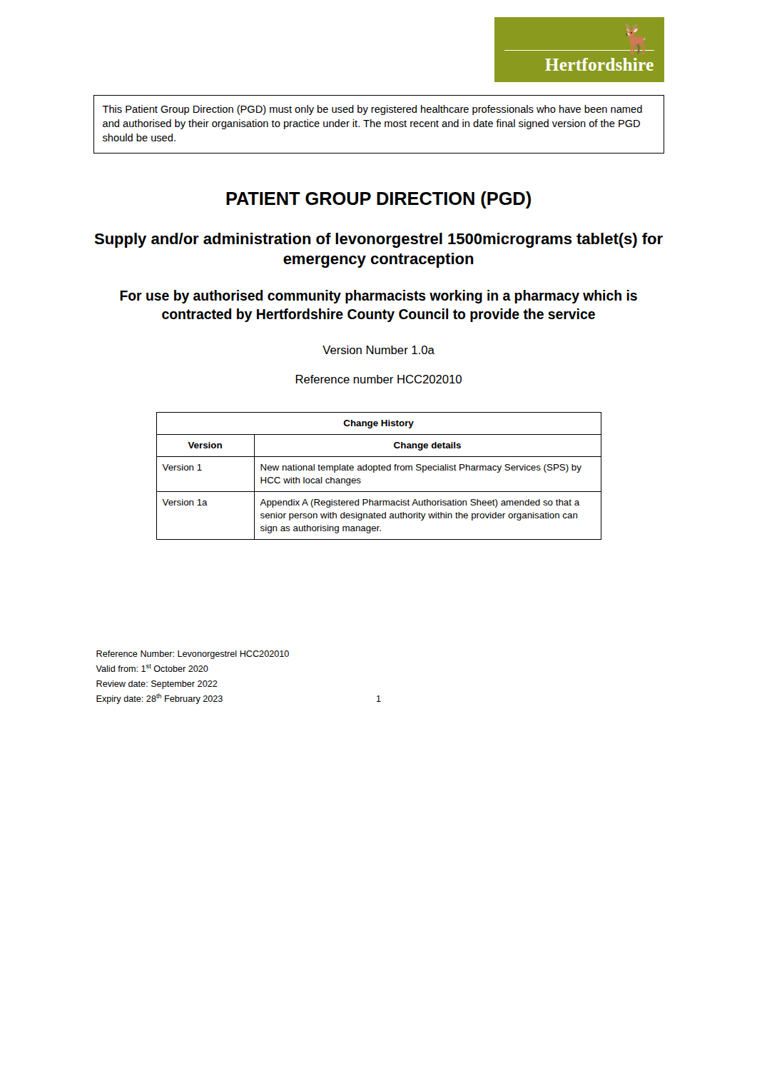🦌 Hertfordshire
This Patient Group Direction (PGD) must only be used by registered healthcare professionals who have been named and authorised by their organisation to practice under it. The most recent and in date final signed version of the PGD should be used.
PATIENT GROUP DIRECTION (PGD)
Supply and/or administration of levonorgestrel 1500micrograms tablet(s) for emergency contraception
For use by authorised community pharmacists working in a pharmacy which is contracted by Hertfordshire County Council to provide the service
Version Number 1.0a
Reference number HCC202010
| Change History |
| --- |
| Version | Change details |
| Version 1 | New national template adopted from Specialist Pharmacy Services (SPS) by HCC with local changes |
| Version 1a | Appendix A (Registered Pharmacist Authorisation Sheet) amended so that a senior person with designated authority within the provider organisation can sign as authorising manager. |
Reference Number: Levonorgestrel HCC202010
Valid from: 1st October 2020
Review date: September 2022
Expiry date: 28th February 2023 1